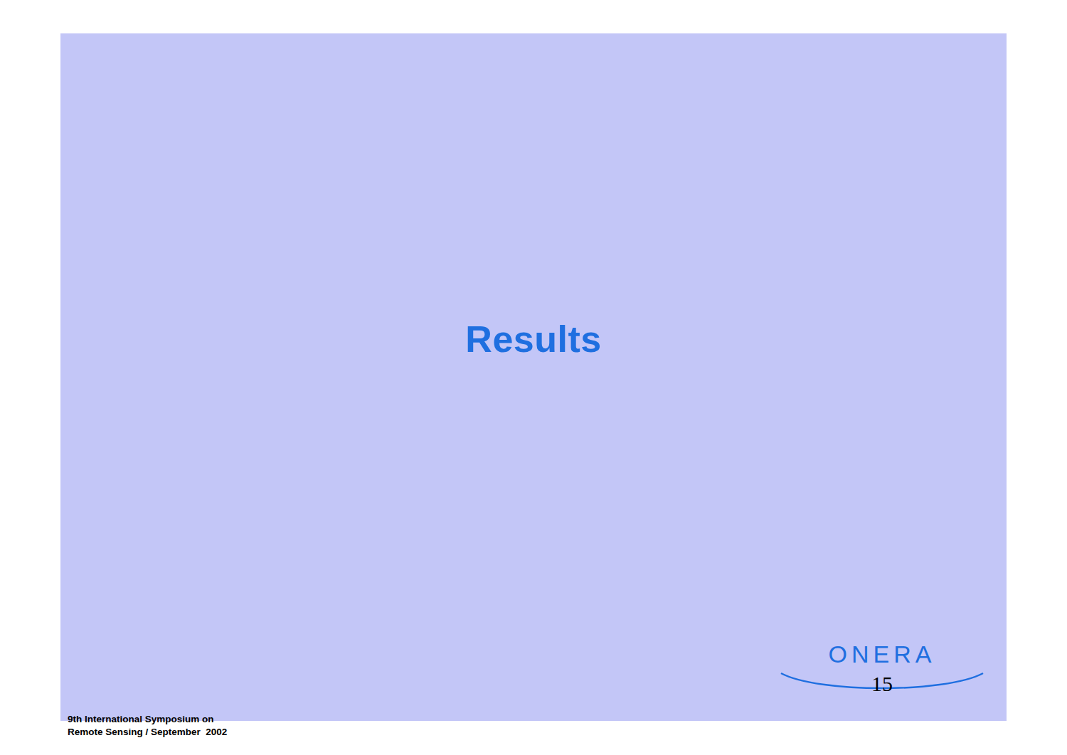Results
ONERA
15
9th International Symposium on
Remote Sensing / September 2002